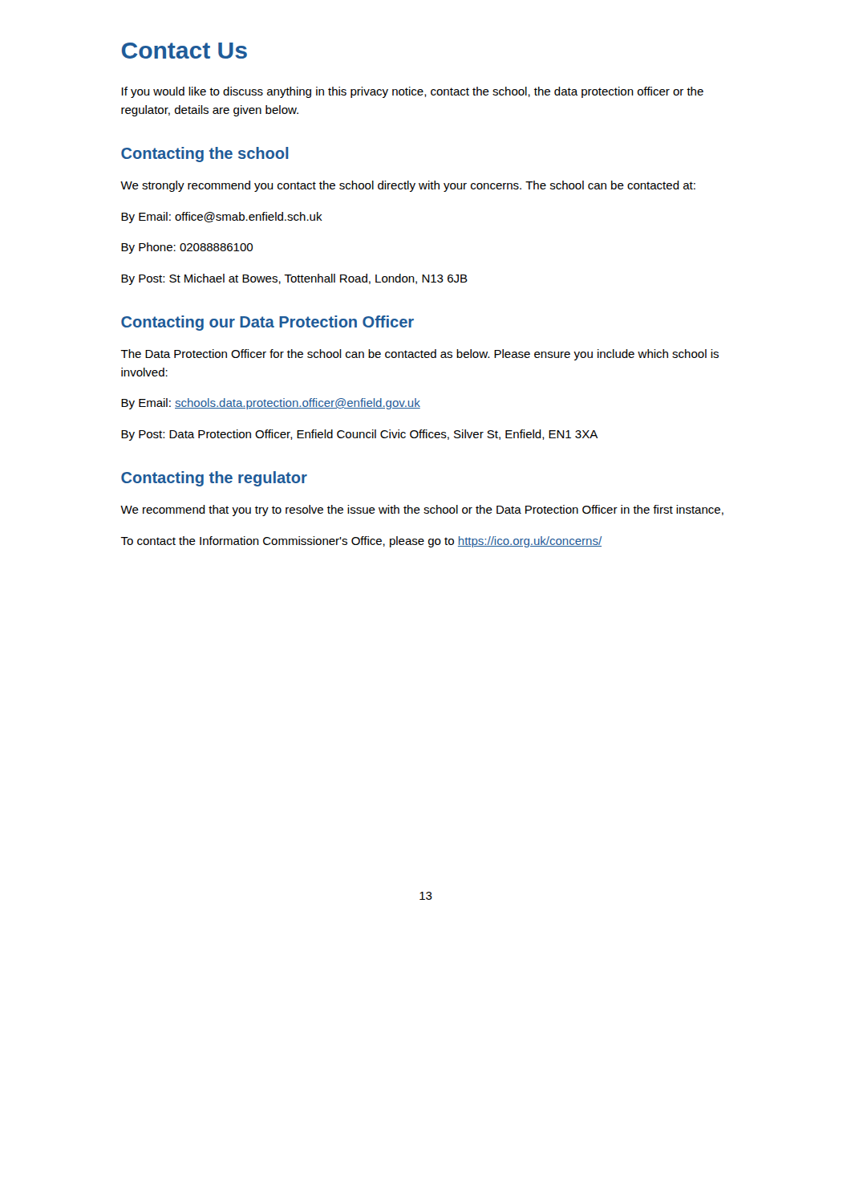Contact Us
If you would like to discuss anything in this privacy notice, contact the school, the data protection officer or the regulator, details are given below.
Contacting the school
We strongly recommend you contact the school directly with your concerns. The school can be contacted at:
By Email: office@smab.enfield.sch.uk
By Phone: 02088886100
By Post: St Michael at Bowes, Tottenhall Road, London, N13 6JB
Contacting our Data Protection Officer
The Data Protection Officer for the school can be contacted as below. Please ensure you include which school is involved:
By Email: schools.data.protection.officer@enfield.gov.uk
By Post: Data Protection Officer, Enfield Council Civic Offices, Silver St, Enfield, EN1 3XA
Contacting the regulator
We recommend that you try to resolve the issue with the school or the Data Protection Officer in the first instance,
To contact the Information Commissioner's Office, please go to https://ico.org.uk/concerns/
13